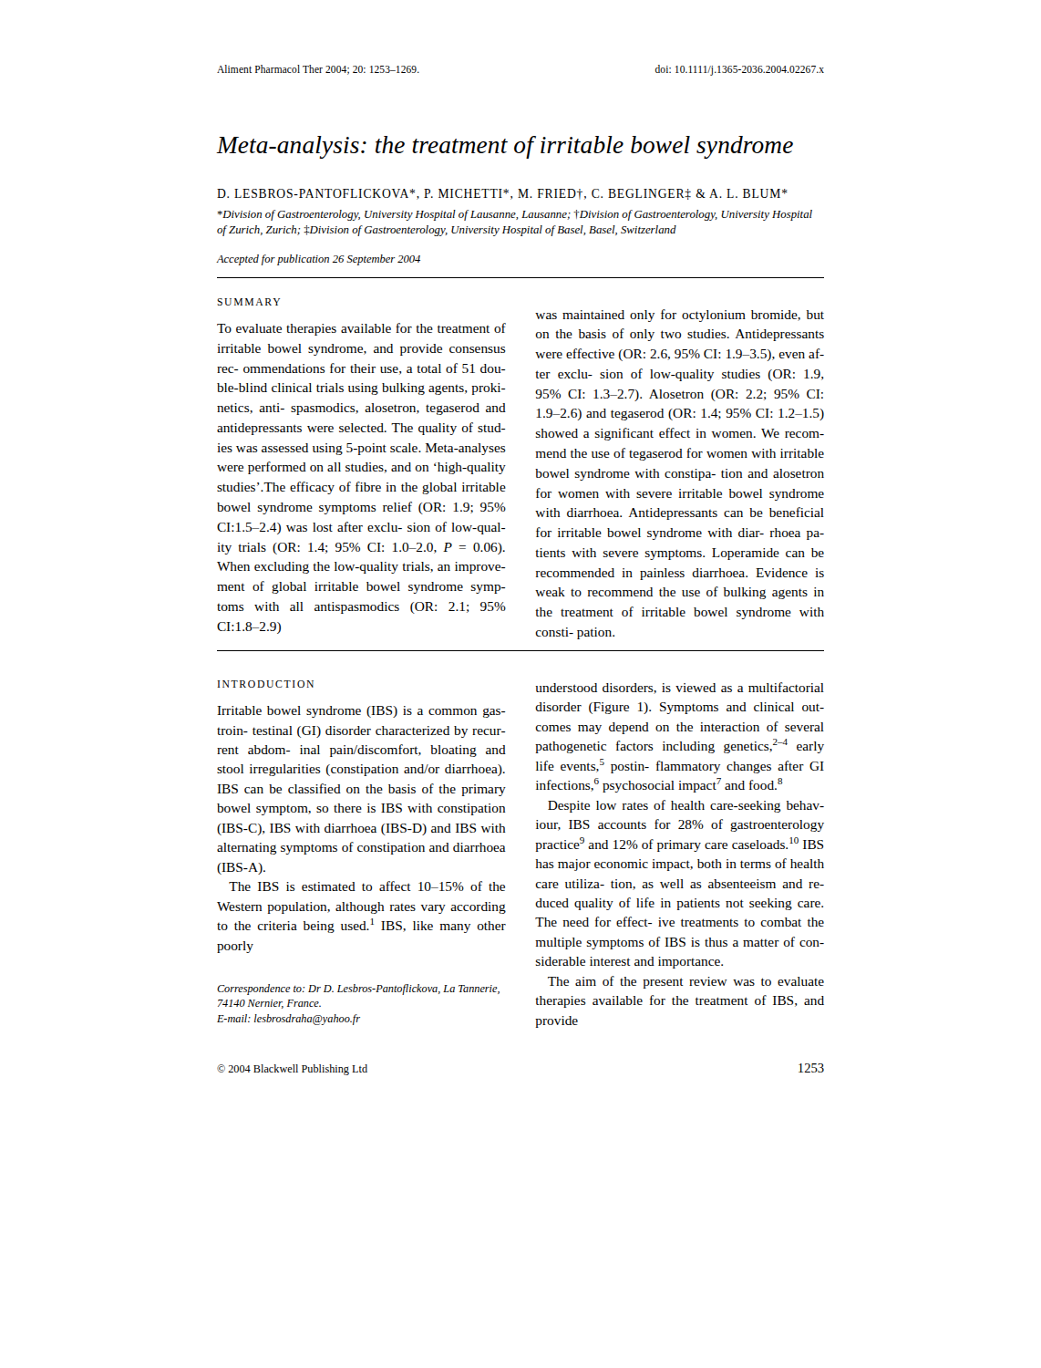Aliment Pharmacol Ther 2004; 20: 1253–1269.
doi: 10.1111/j.1365-2036.2004.02267.x
Meta-analysis: the treatment of irritable bowel syndrome
D. LESBROS-PANTOFLICKOVA*, P. MICHETTI*, M. FRIED†, C. BEGLINGER‡ & A. L. BLUM*
*Division of Gastroenterology, University Hospital of Lausanne, Lausanne; †Division of Gastroenterology, University Hospital of Zurich, Zurich; ‡Division of Gastroenterology, University Hospital of Basel, Basel, Switzerland
Accepted for publication 26 September 2004
SUMMARY
To evaluate therapies available for the treatment of irritable bowel syndrome, and provide consensus rec- ommendations for their use, a total of 51 double-blind clinical trials using bulking agents, prokinetics, anti- spasmodics, alosetron, tegaserod and antidepressants were selected. The quality of studies was assessed using 5-point scale. Meta-analyses were performed on all studies, and on ‘high-quality studies’.The efficacy of fibre in the global irritable bowel syndrome symptoms relief (OR: 1.9; 95% CI:1.5–2.4) was lost after exclu- sion of low-quality trials (OR: 1.4; 95% CI: 1.0–2.0, P = 0.06). When excluding the low-quality trials, an improvement of global irritable bowel syndrome symp- toms with all antispasmodics (OR: 2.1; 95% CI:1.8–2.9)
was maintained only for octylonium bromide, but on the basis of only two studies. Antidepressants were effective (OR: 2.6, 95% CI: 1.9–3.5), even after exclu- sion of low-quality studies (OR: 1.9, 95% CI: 1.3–2.7). Alosetron (OR: 2.2; 95% CI: 1.9–2.6) and tegaserod (OR: 1.4; 95% CI: 1.2–1.5) showed a significant effect in women. We recommend the use of tegaserod for women with irritable bowel syndrome with constipa- tion and alosetron for women with severe irritable bowel syndrome with diarrhoea. Antidepressants can be beneficial for irritable bowel syndrome with diar- rhoea patients with severe symptoms. Loperamide can be recommended in painless diarrhoea. Evidence is weak to recommend the use of bulking agents in the treatment of irritable bowel syndrome with consti- pation.
INTRODUCTION
Irritable bowel syndrome (IBS) is a common gastroin- testinal (GI) disorder characterized by recurrent abdom- inal pain/discomfort, bloating and stool irregularities (constipation and/or diarrhoea). IBS can be classified on the basis of the primary bowel symptom, so there is IBS with constipation (IBS-C), IBS with diarrhoea (IBS-D) and IBS with alternating symptoms of constipation and diarrhoea (IBS-A).
The IBS is estimated to affect 10–15% of the Western population, although rates vary according to the criteria being used.1 IBS, like many other poorly
Correspondence to: Dr D. Lesbros-Pantoflickova, La Tannerie, 74140 Nernier, France.
E-mail: lesbrosdraha@yahoo.fr
understood disorders, is viewed as a multifactorial disorder (Figure 1). Symptoms and clinical outcomes may depend on the interaction of several pathogenetic factors including genetics,2–4 early life events,5 postin- flammatory changes after GI infections,6 psychosocial impact7 and food.8
Despite low rates of health care-seeking behaviour, IBS accounts for 28% of gastroenterology practice9 and 12% of primary care caseloads.10 IBS has major economic impact, both in terms of health care utiliza- tion, as well as absenteeism and reduced quality of life in patients not seeking care. The need for effect- ive treatments to combat the multiple symptoms of IBS is thus a matter of considerable interest and importance.
The aim of the present review was to evaluate therapies available for the treatment of IBS, and provide
© 2004 Blackwell Publishing Ltd
1253